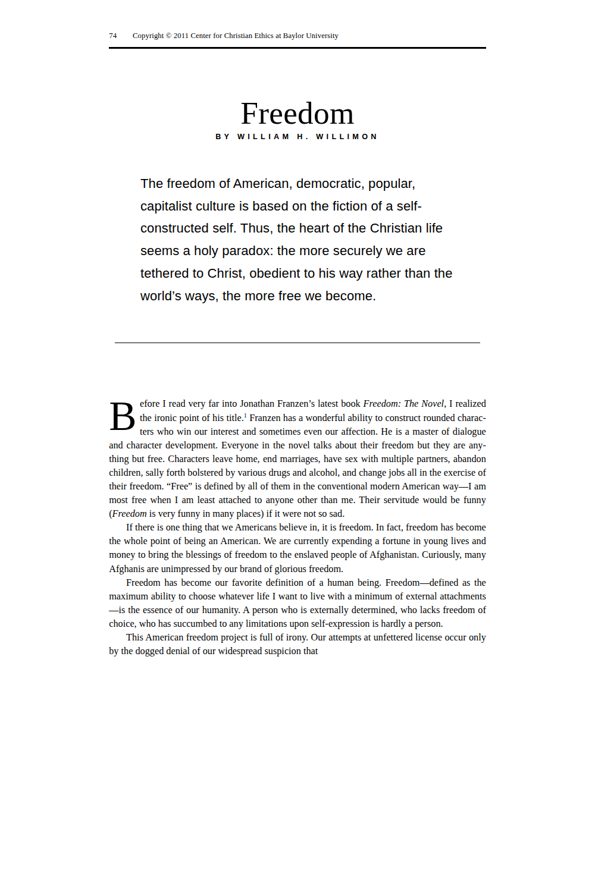74 Copyright © 2011 Center for Christian Ethics at Baylor University
Freedom
By William H. Willimon
The freedom of American, democratic, popular, capitalist culture is based on the fiction of a self-constructed self. Thus, the heart of the Christian life seems a holy paradox: the more securely we are tethered to Christ, obedient to his way rather than the world’s ways, the more free we become.
Before I read very far into Jonathan Franzen’s latest book Freedom: The Novel, I realized the ironic point of his title.1 Franzen has a wonderful ability to construct rounded characters who win our interest and sometimes even our affection. He is a master of dialogue and character development. Everyone in the novel talks about their freedom but they are anything but free. Characters leave home, end marriages, have sex with multiple partners, abandon children, sally forth bolstered by various drugs and alcohol, and change jobs all in the exercise of their freedom. “Free” is defined by all of them in the conventional modern American way—I am most free when I am least attached to anyone other than me. Their servitude would be funny (Freedom is very funny in many places) if it were not so sad.
If there is one thing that we Americans believe in, it is freedom. In fact, freedom has become the whole point of being an American. We are currently expending a fortune in young lives and money to bring the blessings of freedom to the enslaved people of Afghanistan. Curiously, many Afghanis are unimpressed by our brand of glorious freedom.
Freedom has become our favorite definition of a human being. Freedom—defined as the maximum ability to choose whatever life I want to live with a minimum of external attachments—is the essence of our humanity. A person who is externally determined, who lacks freedom of choice, who has succumbed to any limitations upon self-expression is hardly a person.
This American freedom project is full of irony. Our attempts at unfettered license occur only by the dogged denial of our widespread suspicion that